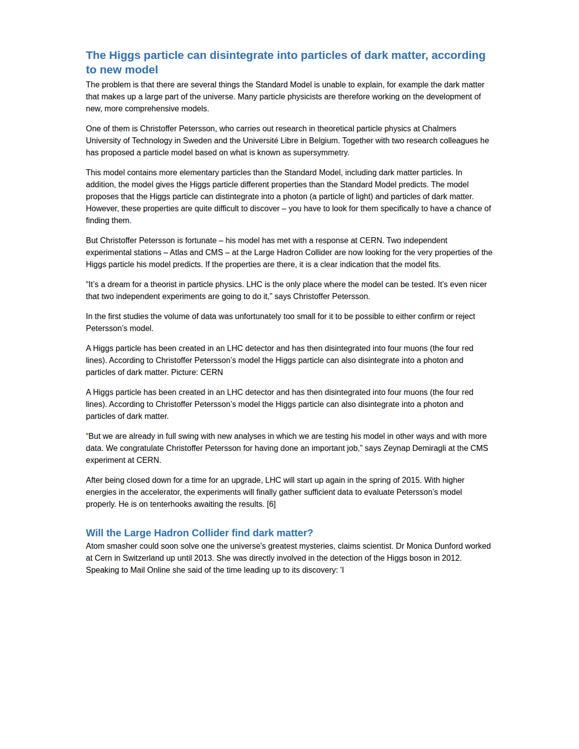The Higgs particle can disintegrate into particles of dark matter, according to new model
The problem is that there are several things the Standard Model is unable to explain, for example the dark matter that makes up a large part of the universe. Many particle physicists are therefore working on the development of new, more comprehensive models.
One of them is Christoffer Petersson, who carries out research in theoretical particle physics at Chalmers University of Technology in Sweden and the Université Libre in Belgium. Together with two research colleagues he has proposed a particle model based on what is known as supersymmetry.
This model contains more elementary particles than the Standard Model, including dark matter particles. In addition, the model gives the Higgs particle different properties than the Standard Model predicts. The model proposes that the Higgs particle can distintegrate into a photon (a particle of light) and particles of dark matter. However, these properties are quite difficult to discover – you have to look for them specifically to have a chance of finding them.
But Christoffer Petersson is fortunate – his model has met with a response at CERN. Two independent experimental stations – Atlas and CMS – at the Large Hadron Collider are now looking for the very properties of the Higgs particle his model predicts. If the properties are there, it is a clear indication that the model fits.
“It’s a dream for a theorist in particle physics. LHC is the only place where the model can be tested. It’s even nicer that two independent experiments are going to do it,” says Christoffer Petersson.
In the first studies the volume of data was unfortunately too small for it to be possible to either confirm or reject Petersson’s model.
A Higgs particle has been created in an LHC detector and has then disintegrated into four muons (the four red lines). According to Christoffer Petersson’s model the Higgs particle can also disintegrate into a photon and particles of dark matter. Picture: CERN
A Higgs particle has been created in an LHC detector and has then disintegrated into four muons (the four red lines). According to Christoffer Petersson’s model the Higgs particle can also disintegrate into a photon and particles of dark matter.
“But we are already in full swing with new analyses in which we are testing his model in other ways and with more data. We congratulate Christoffer Petersson for having done an important job,” says Zeynap Demiragli at the CMS experiment at CERN.
After being closed down for a time for an upgrade, LHC will start up again in the spring of 2015. With higher energies in the accelerator, the experiments will finally gather sufficient data to evaluate Petersson’s model properly. He is on tenterhooks awaiting the results. [6]
Will the Large Hadron Collider find dark matter?
Atom smasher could soon solve one the universe's greatest mysteries, claims scientist. Dr Monica Dunford worked at Cern in Switzerland up until 2013. She was directly involved in the detection of the Higgs boson in 2012. Speaking to Mail Online she said of the time leading up to its discovery: 'I